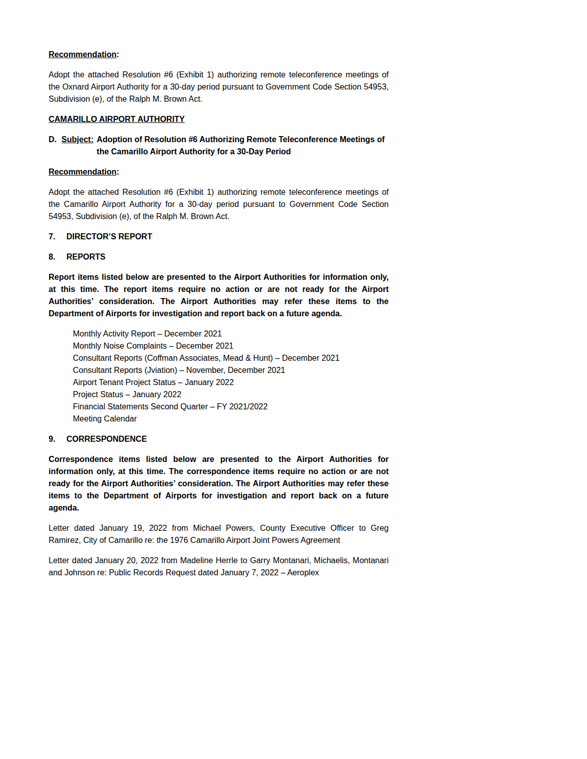Recommendation:
Adopt the attached Resolution #6 (Exhibit 1) authorizing remote teleconference meetings of the Oxnard Airport Authority for a 30-day period pursuant to Government Code Section 54953, Subdivision (e), of the Ralph M. Brown Act.
CAMARILLO AIRPORT AUTHORITY
D.
Subject: Adoption of Resolution #6 Authorizing Remote Teleconference Meetings of the Camarillo Airport Authority for a 30-Day Period
Recommendation:
Adopt the attached Resolution #6 (Exhibit 1) authorizing remote teleconference meetings of the Camarillo Airport Authority for a 30-day period pursuant to Government Code Section 54953, Subdivision (e), of the Ralph M. Brown Act.
7.
DIRECTOR’S REPORT
8.
REPORTS
Report items listed below are presented to the Airport Authorities for information only, at this time. The report items require no action or are not ready for the Airport Authorities’ consideration. The Airport Authorities may refer these items to the Department of Airports for investigation and report back on a future agenda.
Monthly Activity Report – December 2021
Monthly Noise Complaints – December 2021
Consultant Reports (Coffman Associates, Mead & Hunt) – December 2021
Consultant Reports (Jviation) – November, December 2021
Airport Tenant Project Status – January 2022
Project Status – January 2022
Financial Statements Second Quarter – FY 2021/2022
Meeting Calendar
9.
CORRESPONDENCE
Correspondence items listed below are presented to the Airport Authorities for information only, at this time. The correspondence items require no action or are not ready for the Airport Authorities’ consideration. The Airport Authorities may refer these items to the Department of Airports for investigation and report back on a future agenda.
Letter dated January 19, 2022 from Michael Powers, County Executive Officer to Greg Ramirez, City of Camarillo re: the 1976 Camarillo Airport Joint Powers Agreement
Letter dated January 20, 2022 from Madeline Herrle to Garry Montanari, Michaelis, Montanari and Johnson re: Public Records Request dated January 7, 2022 – Aeroplex